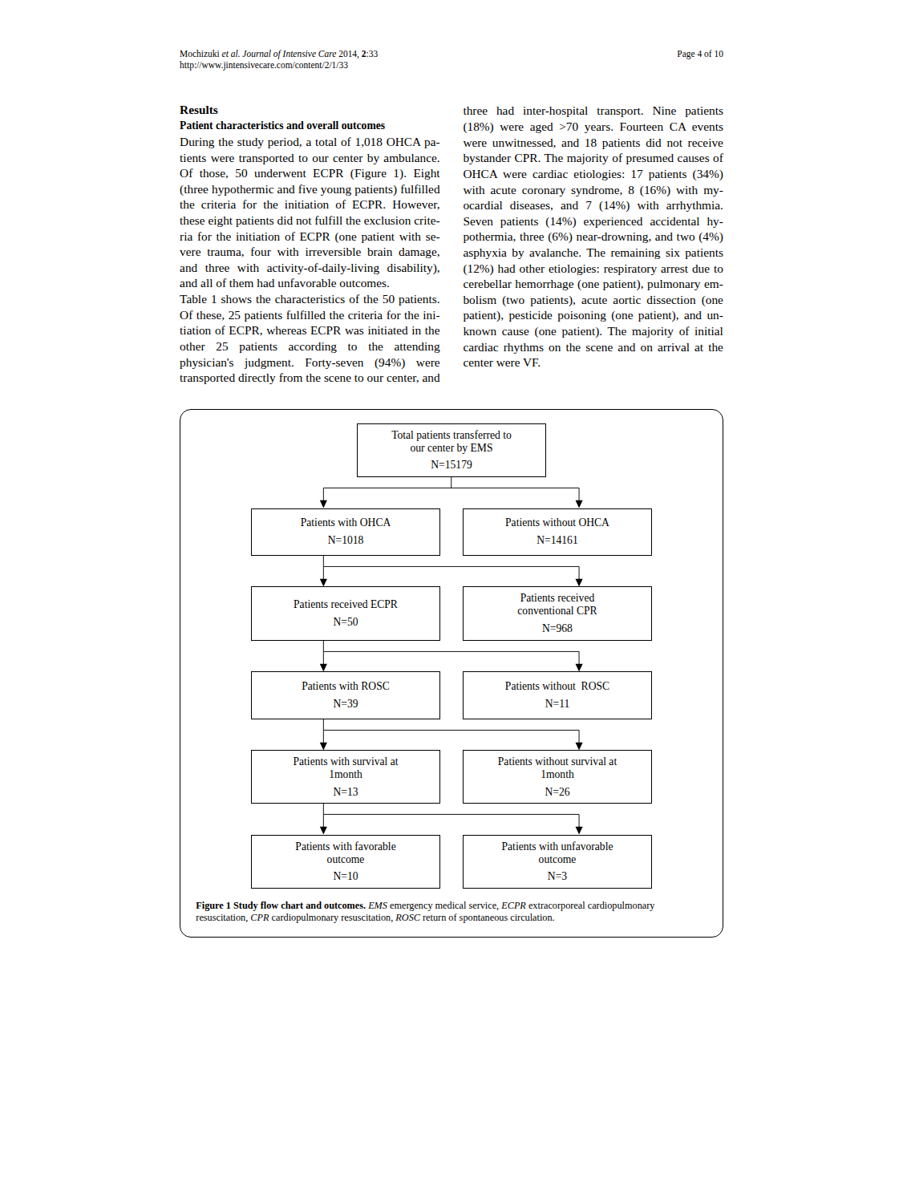Mochizuki et al. Journal of Intensive Care 2014, 2:33 http://www.jintensivecare.com/content/2/1/33
Page 4 of 10
Results
Patient characteristics and overall outcomes
During the study period, a total of 1,018 OHCA patients were transported to our center by ambulance. Of those, 50 underwent ECPR (Figure 1). Eight (three hypothermic and five young patients) fulfilled the criteria for the initiation of ECPR. However, these eight patients did not fulfill the exclusion criteria for the initiation of ECPR (one patient with severe trauma, four with irreversible brain damage, and three with activity-of-daily-living disability), and all of them had unfavorable outcomes.
Table 1 shows the characteristics of the 50 patients. Of these, 25 patients fulfilled the criteria for the initiation of ECPR, whereas ECPR was initiated in the other 25 patients according to the attending physician's judgment. Forty-seven (94%) were transported directly from the scene to our center, and three had inter-hospital transport. Nine patients (18%) were aged >70 years. Fourteen CA events were unwitnessed, and 18 patients did not receive bystander CPR. The majority of presumed causes of OHCA were cardiac etiologies: 17 patients (34%) with acute coronary syndrome, 8 (16%) with myocardial diseases, and 7 (14%) with arrhythmia. Seven patients (14%) experienced accidental hypothermia, three (6%) near-drowning, and two (4%) asphyxia by avalanche. The remaining six patients (12%) had other etiologies: respiratory arrest due to cerebellar hemorrhage (one patient), pulmonary embolism (two patients), acute aortic dissection (one patient), pesticide poisoning (one patient), and unknown cause (one patient). The majority of initial cardiac rhythms on the scene and on arrival at the center were VF.
Total patients transferred to
our center by EMS
N=15179
Patients with OHCA
N=1018
Patients without OHCA
N=14161
Patients received ECPR
N=50
Patients received
conventional CPR
N=968
Patients with ROSC
N=39
Patients without ROSC
N=11
Patients with survival at
1month
N=13
Patients without survival at
1month
N=26
Patients with favorable
outcome
N=10
Patients with unfavorable
outcome
N=3
Figure 1 Study flow chart and outcomes. EMS emergency medical service, ECPR extracorporeal cardiopulmonary resuscitation, CPR cardiopulmonary resuscitation, ROSC return of spontaneous circulation.